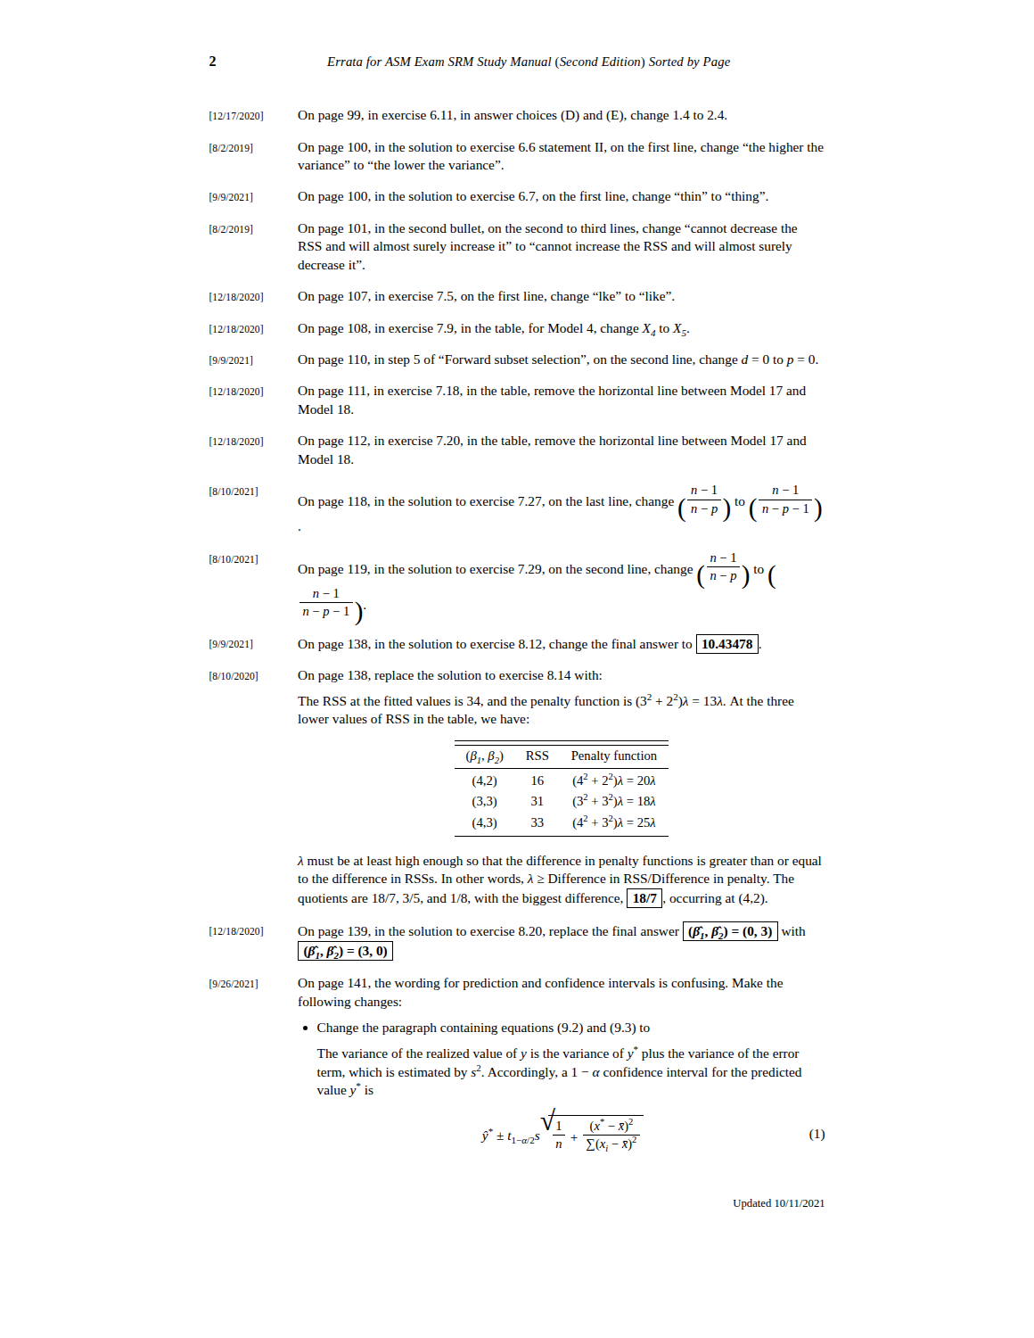2
Errata for ASM Exam SRM Study Manual (Second Edition) Sorted by Page
[12/17/2020]
On page 99, in exercise 6.11, in answer choices (D) and (E), change 1.4 to 2.4.
[8/2/2019]
On page 100, in the solution to exercise 6.6 statement II, on the first line, change “the higher the variance” to “the lower the variance”.
[9/9/2021]
On page 100, in the solution to exercise 6.7, on the first line, change “thin” to “thing”.
[8/2/2019]
On page 101, in the second bullet, on the second to third lines, change “cannot decrease the RSS and will almost surely increase it” to “cannot increase the RSS and will almost surely decrease it”.
[12/18/2020]
On page 107, in exercise 7.5, on the first line, change “lke” to “like”.
[12/18/2020]
On page 108, in exercise 7.9, in the table, for Model 4, change X4 to X5.
[9/9/2021]
On page 110, in step 5 of “Forward subset selection”, on the second line, change d = 0 to p = 0.
[12/18/2020]
On page 111, in exercise 7.18, in the table, remove the horizontal line between Model 17 and Model 18.
[12/18/2020]
On page 112, in exercise 7.20, in the table, remove the horizontal line between Model 17 and Model 18.
[8/10/2021]
On page 118, in the solution to exercise 7.27, on the last line, change (n − 1 n − p) to (n − 1 n − p − 1).
[8/10/2021]
On page 119, in the solution to exercise 7.29, on the second line, change (n − 1 n − p) to (n − 1 n − p − 1).
[9/9/2021]
On page 138, in the solution to exercise 8.12, change the final answer to 10.43478.
[8/10/2020]
On page 138, replace the solution to exercise 8.14 with:
The RSS at the fitted values is 34, and the penalty function is (32 + 22)λ = 13λ. At the three lower values of RSS in the table, we have:
| ( β 1 , β 2 ) | RSS | Penalty function |
| --- | --- | --- |
| (4,2) | 16 | (4 2 + 2 2 ) λ = 20 λ |
| (3,3) | 31 | (3 2 + 3 2 ) λ = 18 λ |
| (4,3) | 33 | (4 2 + 3 2 ) λ = 25 λ |
λ must be at least high enough so that the difference in penalty functions is greater than or equal to the difference in RSSs. In other words, λ ≥ Difference in RSS/Difference in penalty. The quotients are 18/7, 3/5, and 1/8, with the biggest difference, 18/7, occurring at (4,2).
[12/18/2020]
On page 139, in the solution to exercise 8.20, replace the final answer (β̂1, β̂2) = (0, 3) with (β̂1, β̂2) = (3, 0)
[9/26/2021]
On page 141, the wording for prediction and confidence intervals is confusing. Make the following changes:
Change the paragraph containing equations (9.2) and (9.3) to
The variance of the realized value of y is the variance of y* plus the variance of the error term, which is estimated by s2. Accordingly, a 1 − α confidence interval for the predicted value y* is
ŷ* ± t1−α/2s 1 n + (x* − x̄)2∑(xi − x̄)2
(1)
Updated 10/11/2021